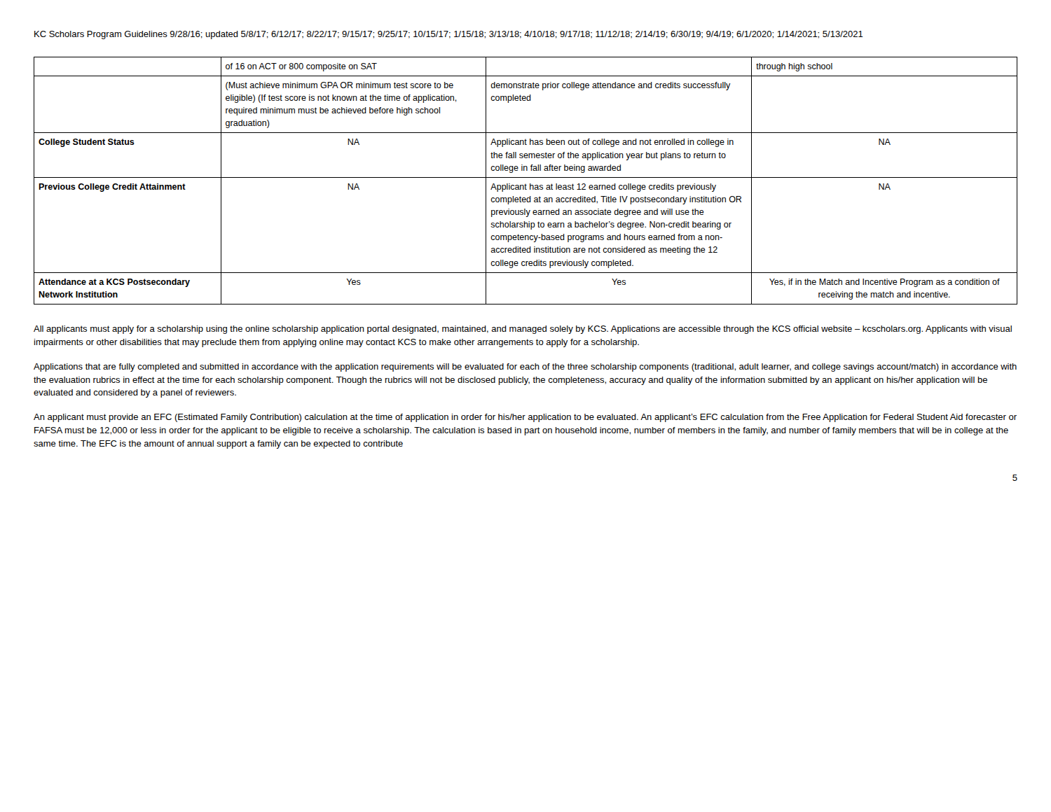KC Scholars Program Guidelines 9/28/16; updated 5/8/17; 6/12/17; 8/22/17; 9/15/17; 9/25/17; 10/15/17; 1/15/18; 3/13/18; 4/10/18; 9/17/18; 11/12/18; 2/14/19; 6/30/19; 9/4/19; 6/1/2020; 1/14/2021; 5/13/2021
| | of 16 on ACT or 800 composite on SAT | | through high school |
| | (Must achieve minimum GPA OR minimum test score to be eligible) (If test score is not known at the time of application, required minimum must be achieved before high school graduation) | demonstrate prior college attendance and credits successfully completed | |
| College Student Status | NA | Applicant has been out of college and not enrolled in college in the fall semester of the application year but plans to return to college in fall after being awarded | NA |
| Previous College Credit Attainment | NA | Applicant has at least 12 earned college credits previously completed at an accredited, Title IV postsecondary institution OR previously earned an associate degree and will use the scholarship to earn a bachelor’s degree. Non-credit bearing or competency-based programs and hours earned from a non-accredited institution are not considered as meeting the 12 college credits previously completed. | NA |
| Attendance at a KCS Postsecondary Network Institution | Yes | Yes | Yes, if in the Match and Incentive Program as a condition of receiving the match and incentive. |
All applicants must apply for a scholarship using the online scholarship application portal designated, maintained, and managed solely by KCS. Applications are accessible through the KCS official website – kcscholars.org. Applicants with visual impairments or other disabilities that may preclude them from applying online may contact KCS to make other arrangements to apply for a scholarship.
Applications that are fully completed and submitted in accordance with the application requirements will be evaluated for each of the three scholarship components (traditional, adult learner, and college savings account/match) in accordance with the evaluation rubrics in effect at the time for each scholarship component. Though the rubrics will not be disclosed publicly, the completeness, accuracy and quality of the information submitted by an applicant on his/her application will be evaluated and considered by a panel of reviewers.
An applicant must provide an EFC (Estimated Family Contribution) calculation at the time of application in order for his/her application to be evaluated. An applicant’s EFC calculation from the Free Application for Federal Student Aid forecaster or FAFSA must be 12,000 or less in order for the applicant to be eligible to receive a scholarship. The calculation is based in part on household income, number of members in the family, and number of family members that will be in college at the same time. The EFC is the amount of annual support a family can be expected to contribute
5